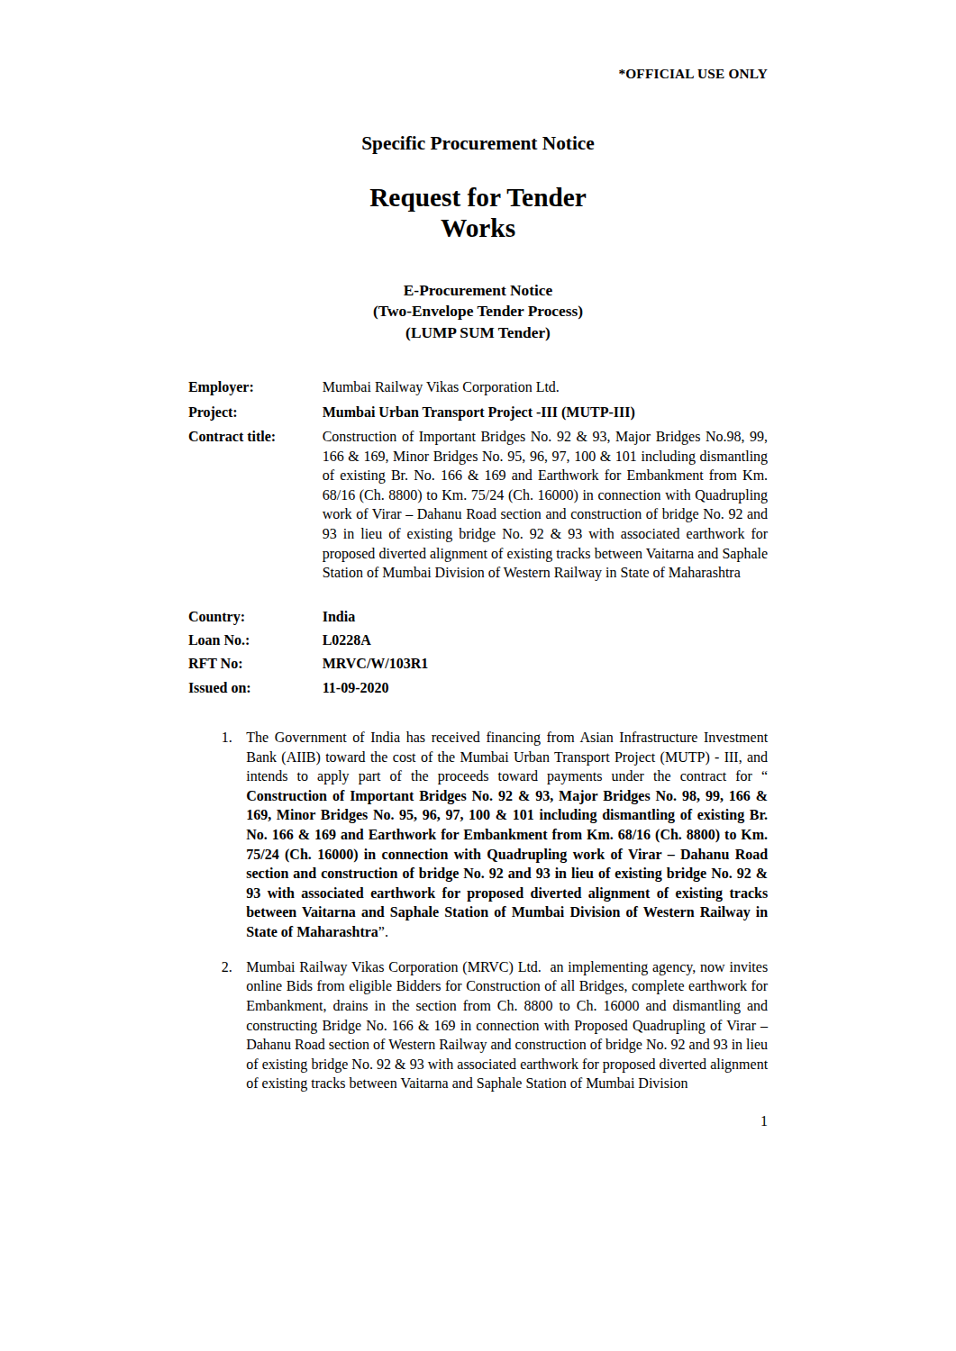*OFFICIAL USE ONLY
Specific Procurement Notice
Request for Tender
Works
E-Procurement Notice
(Two-Envelope Tender Process)
(LUMP SUM Tender)
| Employer: | Mumbai Railway Vikas Corporation Ltd. |
| Project: | Mumbai Urban Transport Project -III (MUTP-III) |
| Contract title: | Construction of Important Bridges No. 92 & 93, Major Bridges No.98, 99, 166 & 169, Minor Bridges No. 95, 96, 97, 100 & 101 including dismantling of existing Br. No. 166 & 169 and Earthwork for Embankment from Km. 68/16 (Ch. 8800) to Km. 75/24 (Ch. 16000) in connection with Quadrupling work of Virar – Dahanu Road section and construction of bridge No. 92 and 93 in lieu of existing bridge No. 92 & 93 with associated earthwork for proposed diverted alignment of existing tracks between Vaitarna and Saphale Station of Mumbai Division of Western Railway in State of Maharashtra |
| Country: | India |
| Loan No.: | L0228A |
| RFT No: | MRVC/W/103R1 |
| Issued on: | 11-09-2020 |
The Government of India has received financing from Asian Infrastructure Investment Bank (AIIB) toward the cost of the Mumbai Urban Transport Project (MUTP) - III, and intends to apply part of the proceeds toward payments under the contract for “ Construction of Important Bridges No. 92 & 93, Major Bridges No. 98, 99, 166 & 169, Minor Bridges No. 95, 96, 97, 100 & 101 including dismantling of existing Br. No. 166 & 169 and Earthwork for Embankment from Km. 68/16 (Ch. 8800) to Km. 75/24 (Ch. 16000) in connection with Quadrupling work of Virar – Dahanu Road section and construction of bridge No. 92 and 93 in lieu of existing bridge No. 92 & 93 with associated earthwork for proposed diverted alignment of existing tracks between Vaitarna and Saphale Station of Mumbai Division of Western Railway in State of Maharashtra”.
Mumbai Railway Vikas Corporation (MRVC) Ltd. an implementing agency, now invites online Bids from eligible Bidders for Construction of all Bridges, complete earthwork for Embankment, drains in the section from Ch. 8800 to Ch. 16000 and dismantling and constructing Bridge No. 166 & 169 in connection with Proposed Quadrupling of Virar – Dahanu Road section of Western Railway and construction of bridge No. 92 and 93 in lieu of existing bridge No. 92 & 93 with associated earthwork for proposed diverted alignment of existing tracks between Vaitarna and Saphale Station of Mumbai Division
1